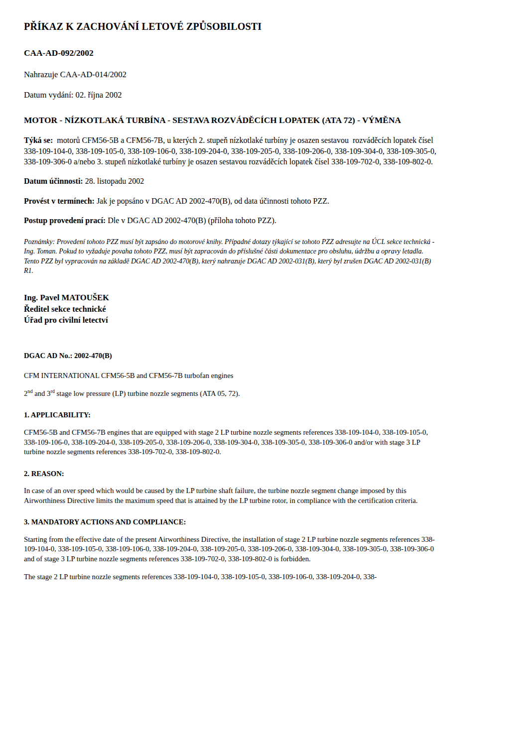PŘÍKAZ K ZACHOVÁNÍ LETOVÉ ZPŮSOBILOSTI
CAA-AD-092/2002
Nahrazuje CAA-AD-014/2002
Datum vydání: 02. října 2002
MOTOR - NÍZKOTLAKÁ TURBÍNA - SESTAVA ROZVÁDĚCÍCH LOPATEK (ATA 72) - VÝMĚNA
Týká se: motorů CFM56-5B a CFM56-7B, u kterých 2. stupeň nízkotlaké turbíny je osazen sestavou rozváděcích lopatek čísel 338-109-104-0, 338-109-105-0, 338-109-106-0, 338-109-204-0, 338-109-205-0, 338-109-206-0, 338-109-304-0, 338-109-305-0, 338-109-306-0 a/nebo 3. stupeň nízkotlaké turbíny je osazen sestavou rozváděcích lopatek čísel 338-109-702-0, 338-109-802-0.
Datum účinnosti: 28. listopadu 2002
Provést v termínech: Jak je popsáno v DGAC AD 2002-470(B), od data účinnosti tohoto PZZ.
Postup provedení prací: Dle v DGAC AD 2002-470(B) (příloha tohoto PZZ).
Poznámky: Provedení tohoto PZZ musí být zapsáno do motorové knihy. Případné dotazy týkající se tohoto PZZ adresujte na ÚCL sekce technická - Ing. Toman. Pokud to vyžaduje povaha tohoto PZZ, musí být zapracován do příslušné části dokumentace pro obsluhu, údržbu a opravy letadla. Tento PZZ byl vypracován na základě DGAC AD 2002-470(B), který nahrazuje DGAC AD 2002-031(B), který byl zrušen DGAC AD 2002-031(B) R1.
Ing. Pavel MATOUŠEK Ředitel sekce technické Úřad pro civilní letectví
DGAC AD No.: 2002-470(B)
CFM INTERNATIONAL CFM56-5B and CFM56-7B turbofan engines
2nd and 3rd stage low pressure (LP) turbine nozzle segments (ATA 05, 72).
1. APPLICABILITY:
CFM56-5B and CFM56-7B engines that are equipped with stage 2 LP turbine nozzle segments references 338-109-104-0, 338-109-105-0, 338-109-106-0, 338-109-204-0, 338-109-205-0, 338-109-206-0, 338-109-304-0, 338-109-305-0, 338-109-306-0 and/or with stage 3 LP turbine nozzle segments references 338-109-702-0, 338-109-802-0.
2. REASON:
In case of an over speed which would be caused by the LP turbine shaft failure, the turbine nozzle segment change imposed by this Airworthiness Directive limits the maximum speed that is attained by the LP turbine rotor, in compliance with the certification criteria.
3. MANDATORY ACTIONS AND COMPLIANCE:
Starting from the effective date of the present Airworthiness Directive, the installation of stage 2 LP turbine nozzle segments references 338-109-104-0, 338-109-105-0, 338-109-106-0, 338-109-204-0, 338-109-205-0, 338-109-206-0, 338-109-304-0, 338-109-305-0, 338-109-306-0 and of stage 3 LP turbine nozzle segments references 338-109-702-0, 338-109-802-0 is forbidden.
The stage 2 LP turbine nozzle segments references 338-109-104-0, 338-109-105-0, 338-109-106-0, 338-109-204-0, 338-